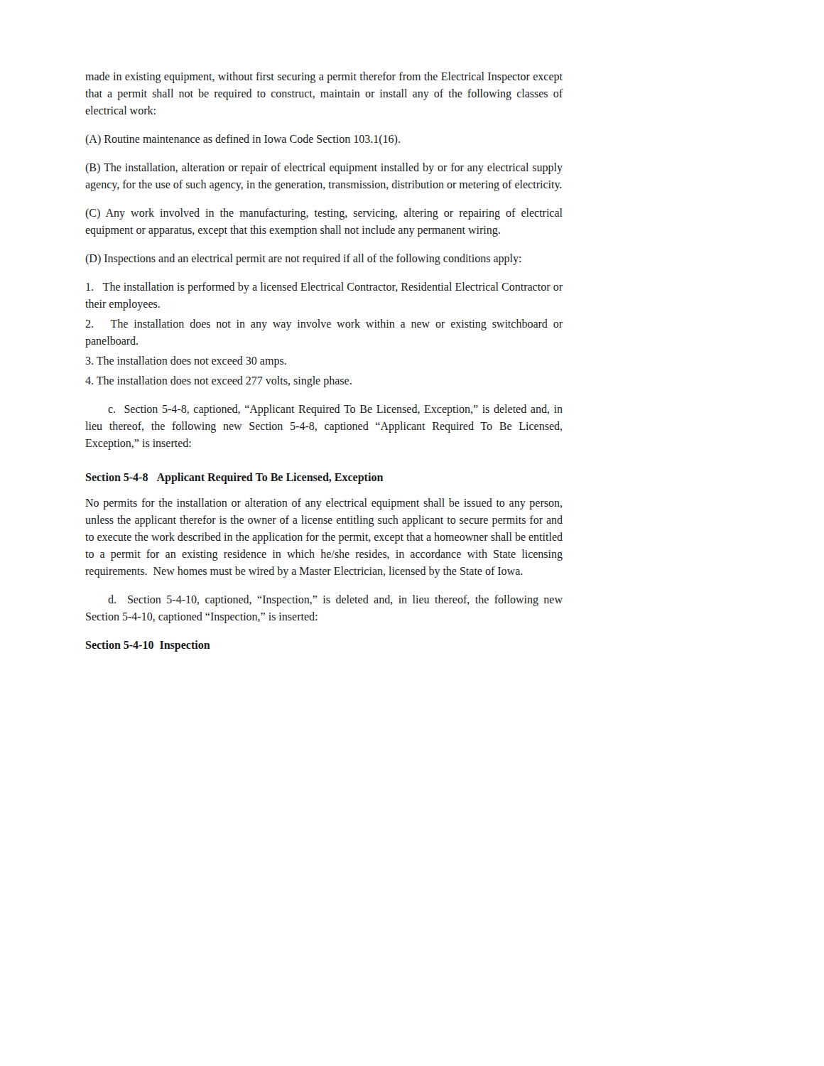made in existing equipment, without first securing a permit therefor from the Electrical Inspector except that a permit shall not be required to construct, maintain or install any of the following classes of electrical work:
(A) Routine maintenance as defined in Iowa Code Section 103.1(16).
(B) The installation, alteration or repair of electrical equipment installed by or for any electrical supply agency, for the use of such agency, in the generation, transmission, distribution or metering of electricity.
(C) Any work involved in the manufacturing, testing, servicing, altering or repairing of electrical equipment or apparatus, except that this exemption shall not include any permanent wiring.
(D) Inspections and an electrical permit are not required if all of the following conditions apply:
1. The installation is performed by a licensed Electrical Contractor, Residential Electrical Contractor or their employees.
2. The installation does not in any way involve work within a new or existing switchboard or panelboard.
3. The installation does not exceed 30 amps.
4. The installation does not exceed 277 volts, single phase.
c. Section 5-4-8, captioned, “Applicant Required To Be Licensed, Exception,” is deleted and, in lieu thereof, the following new Section 5-4-8, captioned “Applicant Required To Be Licensed, Exception,” is inserted:
Section 5-4-8 Applicant Required To Be Licensed, Exception
No permits for the installation or alteration of any electrical equipment shall be issued to any person, unless the applicant therefor is the owner of a license entitling such applicant to secure permits for and to execute the work described in the application for the permit, except that a homeowner shall be entitled to a permit for an existing residence in which he/she resides, in accordance with State licensing requirements. New homes must be wired by a Master Electrician, licensed by the State of Iowa.
d. Section 5-4-10, captioned, “Inspection,” is deleted and, in lieu thereof, the following new Section 5-4-10, captioned “Inspection,” is inserted:
Section 5-4-10 Inspection